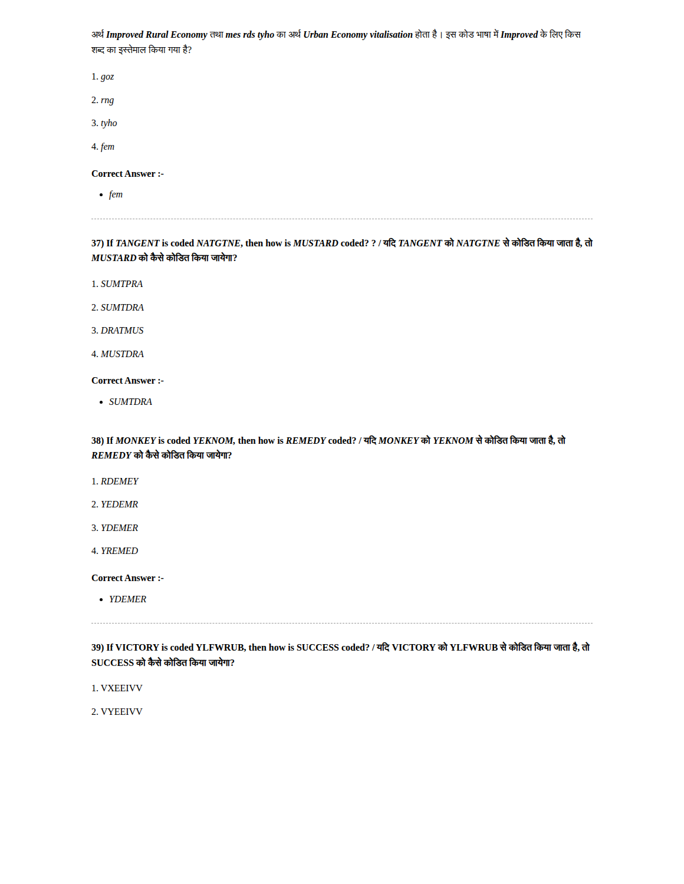अर्थ Improved Rural Economy तथा mes rds tyho का अर्थ Urban Economy vitalisation होता है। इस कोड भाषा में Improved के लिए किस शब्द का इस्तेमाल किया गया है?
1. goz
2. rng
3. tyho
4. fem
Correct Answer :-
fem
37) If TANGENT is coded NATGTNE, then how is MUSTARD coded? ? / यदि TANGENT को NATGTNE से कोडित किया जाता है, तो MUSTARD को कैसे कोडित किया जायेगा?
1. SUMTPRA
2. SUMTDRA
3. DRATMUS
4. MUSTDRA
Correct Answer :-
SUMTDRA
38) If MONKEY is coded YEKNOM, then how is REMEDY coded? / यदि MONKEY को YEKNOM से कोडित किया जाता है, तो REMEDY को कैसे कोडित किया जायेगा?
1. RDEMEY
2. YEDEMR
3. YDEMER
4. YREMED
Correct Answer :-
YDEMER
39) If VICTORY is coded YLFWRUB, then how is SUCCESS coded? / यदि VICTORY को YLFWRUB से कोडित किया जाता है, तो SUCCESS को कैसे कोडित किया जायेगा?
1. VXEEIVV
2. VYEEIVV